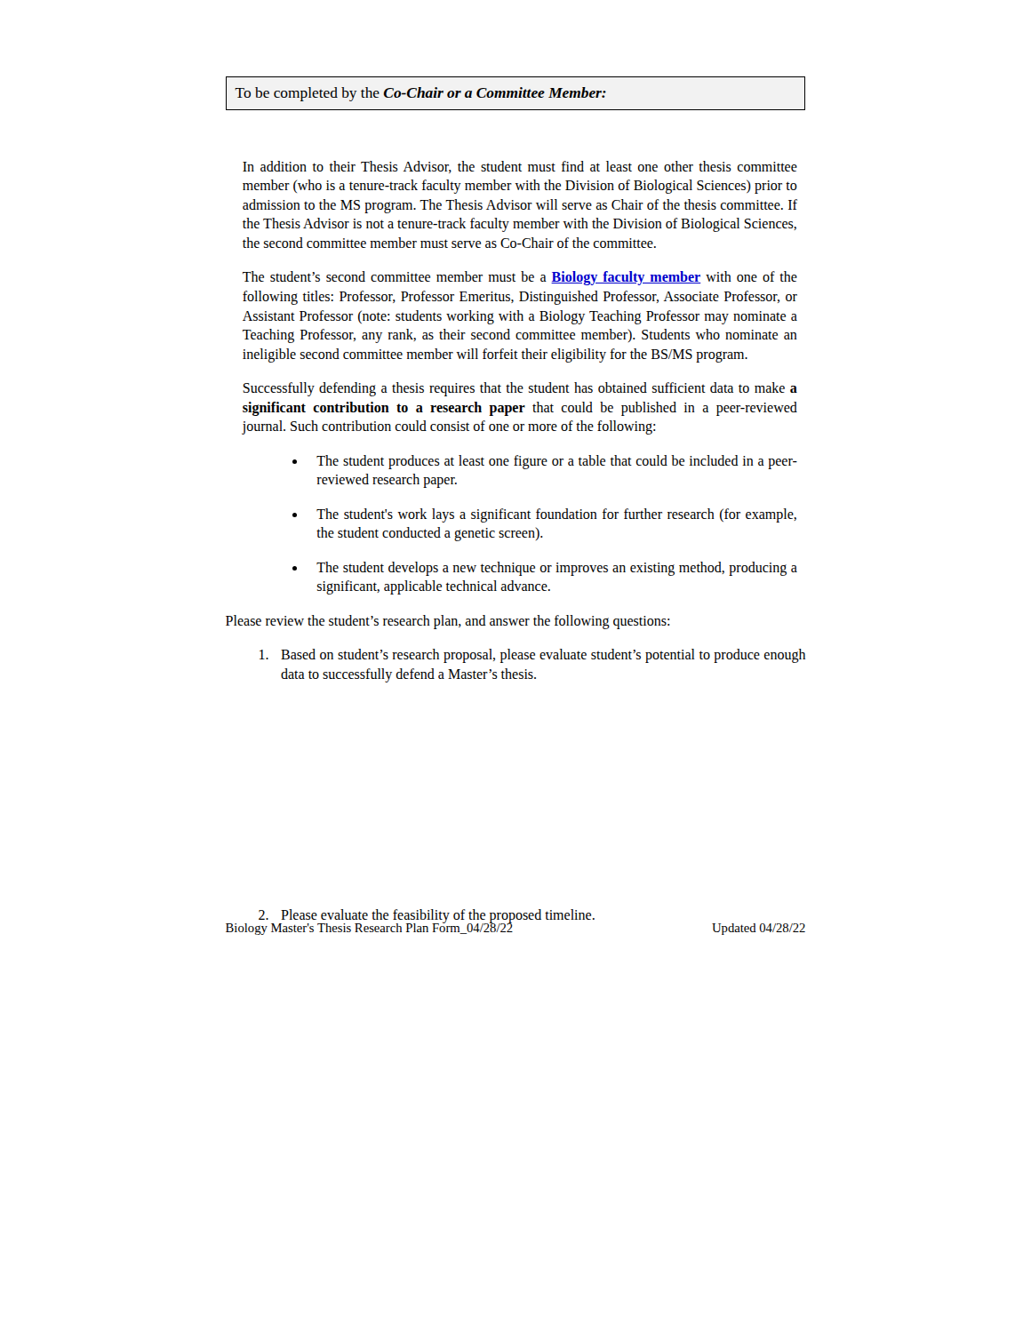To be completed by the Co-Chair or a Committee Member:
In addition to their Thesis Advisor, the student must find at least one other thesis committee member (who is a tenure-track faculty member with the Division of Biological Sciences) prior to admission to the MS program. The Thesis Advisor will serve as Chair of the thesis committee. If the Thesis Advisor is not a tenure-track faculty member with the Division of Biological Sciences, the second committee member must serve as Co-Chair of the committee.
The student’s second committee member must be a Biology faculty member with one of the following titles: Professor, Professor Emeritus, Distinguished Professor, Associate Professor, or Assistant Professor (note: students working with a Biology Teaching Professor may nominate a Teaching Professor, any rank, as their second committee member). Students who nominate an ineligible second committee member will forfeit their eligibility for the BS/MS program.
Successfully defending a thesis requires that the student has obtained sufficient data to make a significant contribution to a research paper that could be published in a peer-reviewed journal. Such contribution could consist of one or more of the following:
The student produces at least one figure or a table that could be included in a peer-reviewed research paper.
The student's work lays a significant foundation for further research (for example, the student conducted a genetic screen).
The student develops a new technique or improves an existing method, producing a significant, applicable technical advance.
Please review the student’s research plan, and answer the following questions:
Based on student’s research proposal, please evaluate student’s potential to produce enough data to successfully defend a Master’s thesis.
Please evaluate the feasibility of the proposed timeline.
Biology Master's Thesis Research Plan Form_04/28/22 Updated 04/28/22